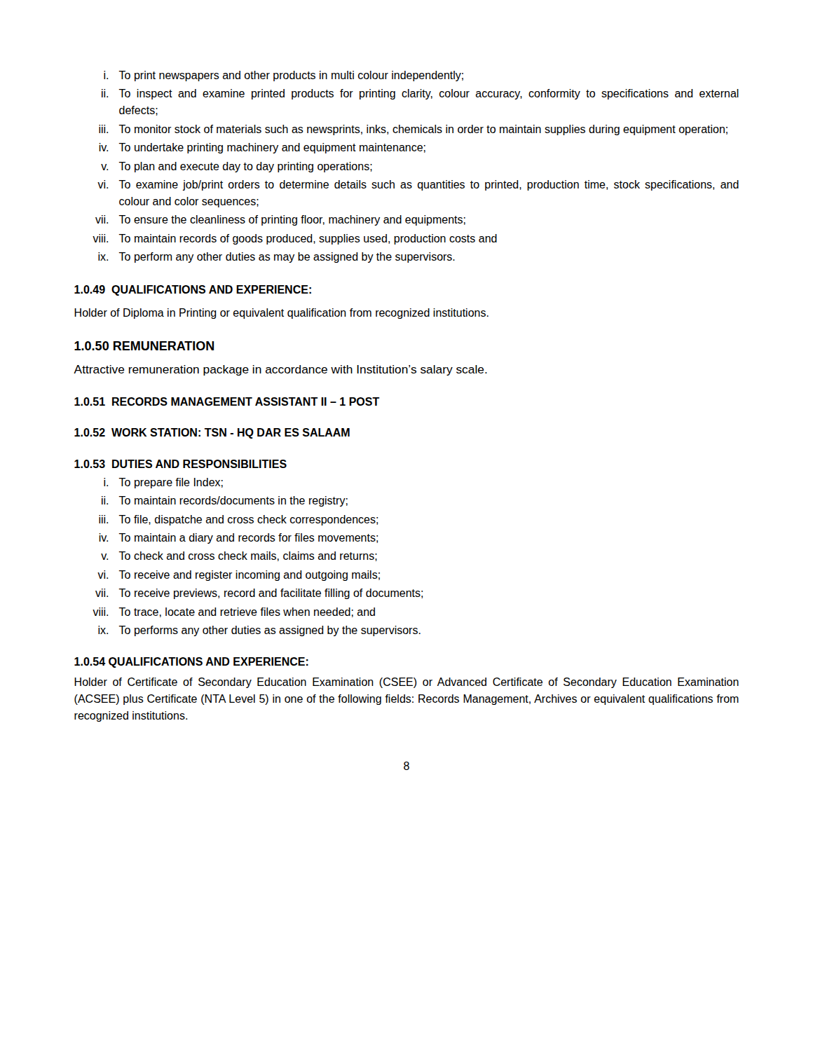To print newspapers and other products in multi colour independently;
To inspect and examine printed products for printing clarity, colour accuracy, conformity to specifications and external defects;
To monitor stock of materials such as newsprints, inks, chemicals in order to maintain supplies during equipment operation;
To undertake printing machinery and equipment maintenance;
To plan and execute day to day printing operations;
To examine job/print orders to determine details such as quantities to printed, production time, stock specifications, and colour and color sequences;
To ensure the cleanliness of printing floor, machinery and equipments;
To maintain records of goods produced, supplies used, production costs and
To perform any other duties as may be assigned by the supervisors.
1.0.49 QUALIFICATIONS AND EXPERIENCE:
Holder of Diploma in Printing or equivalent qualification from recognized institutions.
1.0.50 REMUNERATION
Attractive remuneration package in accordance with Institution’s salary scale.
1.0.51 RECORDS MANAGEMENT ASSISTANT II – 1 POST
1.0.52 WORK STATION: TSN - HQ DAR ES SALAAM
1.0.53 DUTIES AND RESPONSIBILITIES
To prepare file Index;
To maintain records/documents in the registry;
To file, dispatche and cross check correspondences;
To maintain a diary and records for files movements;
To check and cross check mails, claims and returns;
To receive and register incoming and outgoing mails;
To receive previews, record and facilitate filling of documents;
To trace, locate and retrieve files when needed; and
To performs any other duties as assigned by the supervisors.
1.0.54 QUALIFICATIONS AND EXPERIENCE:
Holder of Certificate of Secondary Education Examination (CSEE) or Advanced Certificate of Secondary Education Examination (ACSEE) plus Certificate (NTA Level 5) in one of the following fields: Records Management, Archives or equivalent qualifications from recognized institutions.
8